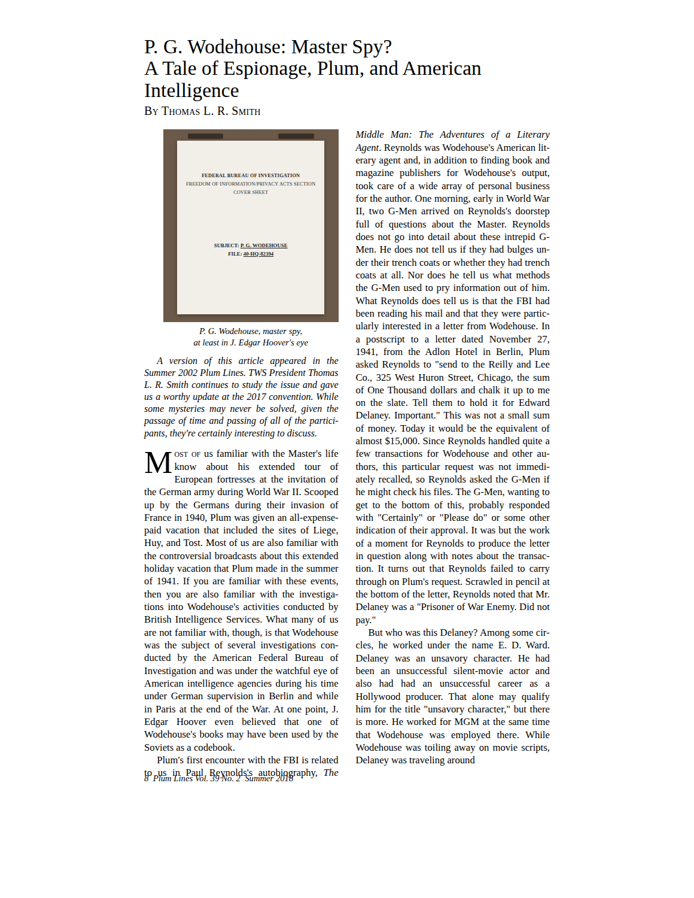P. G. Wodehouse: Master Spy?
A Tale of Espionage, Plum, and American Intelligence
By Thomas L. R. Smith
FEDERAL BUREAU OF INVESTIGATION
FREEDOM OF INFORMATION/PRIVACY ACTS SECTION
COVER SHEET
SUBJECT: P. G. WODEHOUSE
FILE: 40-HQ-82394
P. G. Wodehouse, master spy,
at least in J. Edgar Hoover's eye
A version of this article appeared in the Summer 2002 Plum Lines. TWS President Thomas L. R. Smith continues to study the issue and gave us a worthy update at the 2017 convention. While some mysteries may never be solved, given the passage of time and passing of all of the participants, they're certainly interesting to discuss.
Most of us familiar with the Master's life know about his extended tour of European fortresses at the invitation of the German army during World War II. Scooped up by the Germans during their invasion of France in 1940, Plum was given an all-expense-paid vacation that included the sites of Liege, Huy, and Tost. Most of us are also familiar with the controversial broadcasts about this extended holiday vacation that Plum made in the summer of 1941. If you are familiar with these events, then you are also familiar with the investigations into Wodehouse's activities conducted by British Intelligence Services. What many of us are not familiar with, though, is that Wodehouse was the subject of several investigations conducted by the American Federal Bureau of Investigation and was under the watchful eye of American intelligence agencies during his time under German supervision in Berlin and while in Paris at the end of the War. At one point, J. Edgar Hoover even believed that one of Wodehouse's books may have been used by the Soviets as a codebook.
Plum's first encounter with the FBI is related to us in Paul Reynolds's autobiography, The Middle Man: The Adventures of a Literary Agent. Reynolds was Wodehouse's American literary agent and, in addition to finding book and magazine publishers for Wodehouse's output, took care of a wide array of personal business for the author. One morning, early in World War II, two G-Men arrived on Reynolds's doorstep full of questions about the Master. Reynolds does not go into detail about these intrepid G-Men. He does not tell us if they had bulges under their trench coats or whether they had trench coats at all. Nor does he tell us what methods the G-Men used to pry information out of him. What Reynolds does tell us is that the FBI had been reading his mail and that they were particularly interested in a letter from Wodehouse. In a postscript to a letter dated November 27, 1941, from the Adlon Hotel in Berlin, Plum asked Reynolds to "send to the Reilly and Lee Co., 325 West Huron Street, Chicago, the sum of One Thousand dollars and chalk it up to me on the slate. Tell them to hold it for Edward Delaney. Important." This was not a small sum of money. Today it would be the equivalent of almost $15,000. Since Reynolds handled quite a few transactions for Wodehouse and other authors, this particular request was not immediately recalled, so Reynolds asked the G-Men if he might check his files. The G-Men, wanting to get to the bottom of this, probably responded with "Certainly" or "Please do" or some other indication of their approval. It was but the work of a moment for Reynolds to produce the letter in question along with notes about the transaction. It turns out that Reynolds failed to carry through on Plum's request. Scrawled in pencil at the bottom of the letter, Reynolds noted that Mr. Delaney was a "Prisoner of War Enemy. Did not pay."
But who was this Delaney? Among some circles, he worked under the name E. D. Ward. Delaney was an unsavory character. He had been an unsuccessful silent-movie actor and also had had an unsuccessful career as a Hollywood producer. That alone may qualify him for the title "unsavory character," but there is more. He worked for MGM at the same time that Wodehouse was employed there. While Wodehouse was toiling away on movie scripts, Delaney was traveling around
8 Plum Lines Vol. 39 No. 2 Summer 2018